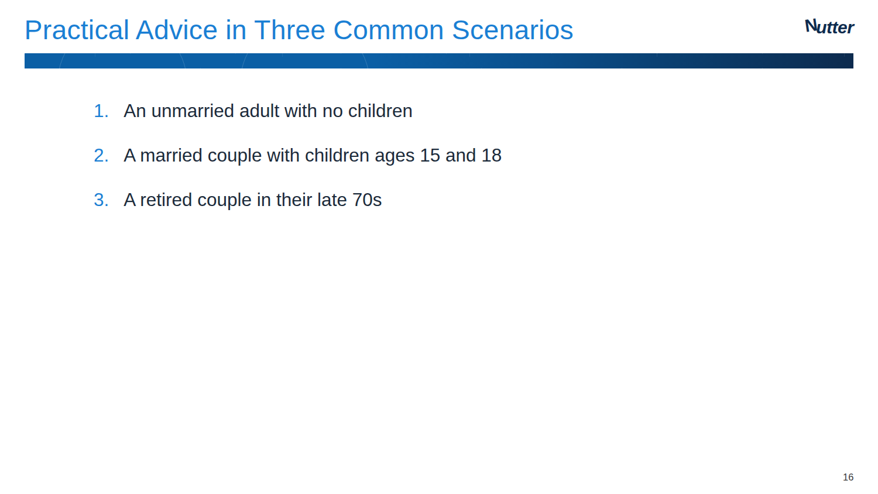Practical Advice in Three Common Scenarios
Nutter
An unmarried adult with no children
A married couple with children ages 15 and 18
A retired couple in their late 70s
16